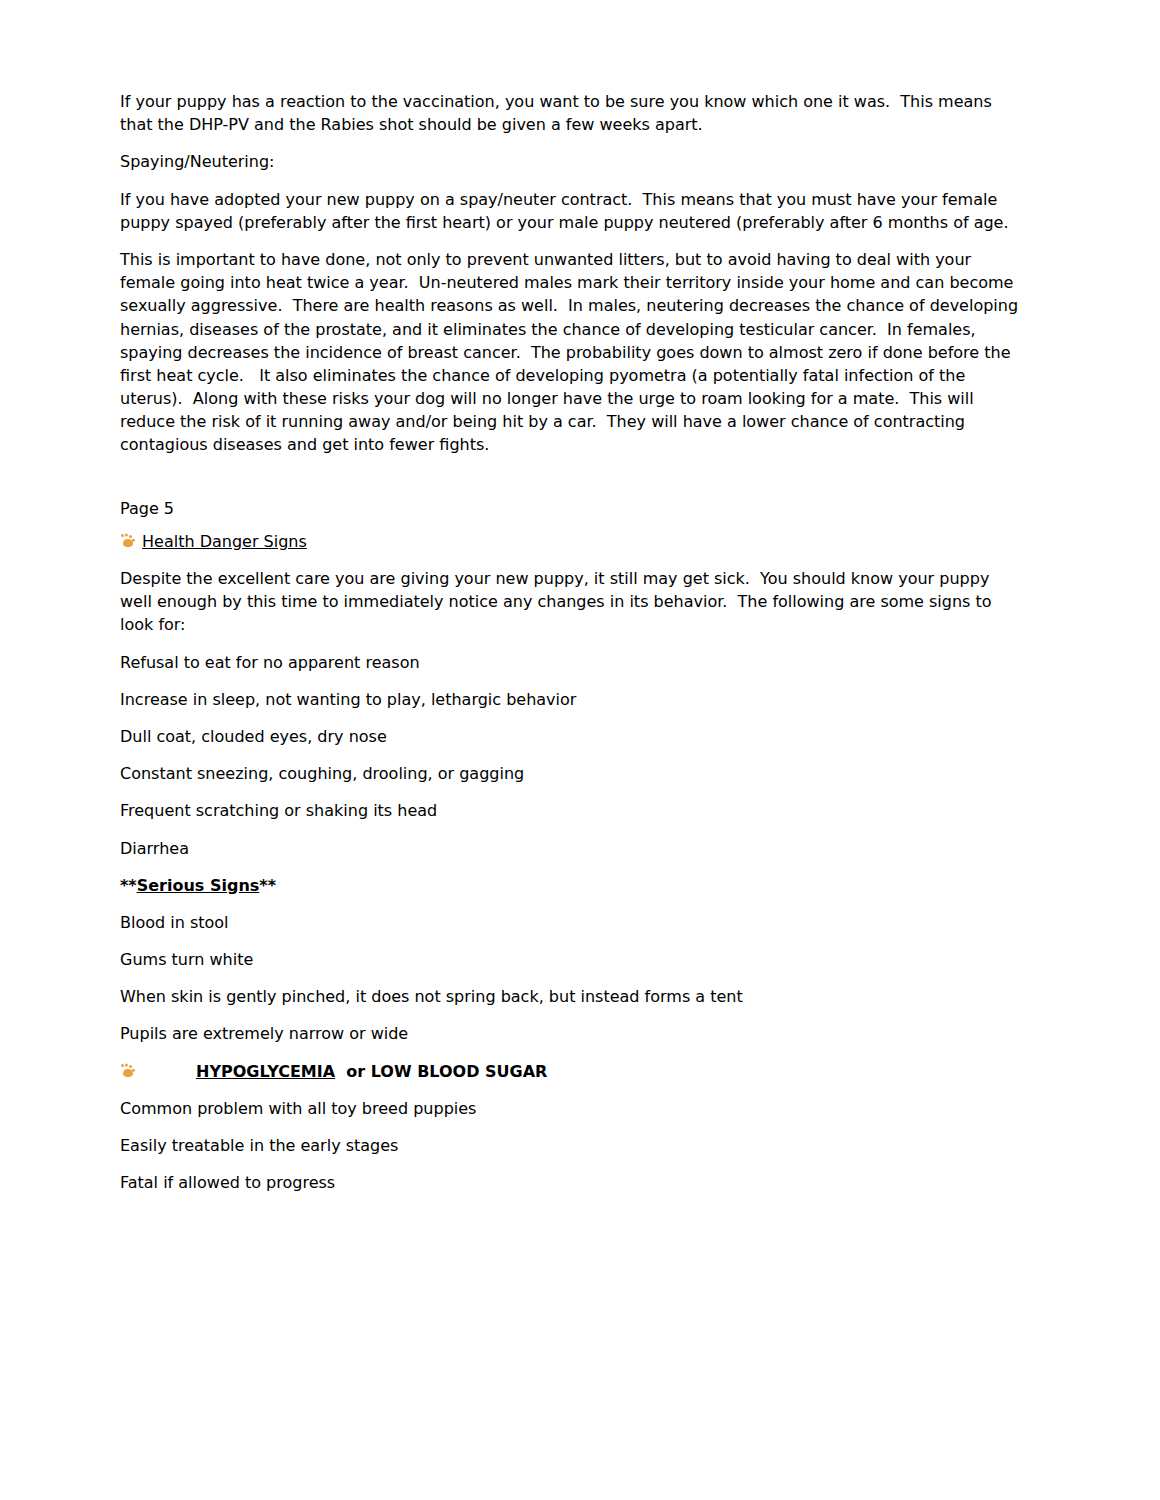If your puppy has a reaction to the vaccination, you want to be sure you know which one it was. This means that the DHP-PV and the Rabies shot should be given a few weeks apart.
Spaying/Neutering:
If you have adopted your new puppy on a spay/neuter contract. This means that you must have your female puppy spayed (preferably after the first heart) or your male puppy neutered (preferably after 6 months of age.
This is important to have done, not only to prevent unwanted litters, but to avoid having to deal with your female going into heat twice a year. Un-neutered males mark their territory inside your home and can become sexually aggressive. There are health reasons as well. In males, neutering decreases the chance of developing hernias, diseases of the prostate, and it eliminates the chance of developing testicular cancer. In females, spaying decreases the incidence of breast cancer. The probability goes down to almost zero if done before the first heat cycle. It also eliminates the chance of developing pyometra (a potentially fatal infection of the uterus). Along with these risks your dog will no longer have the urge to roam looking for a mate. This will reduce the risk of it running away and/or being hit by a car. They will have a lower chance of contracting contagious diseases and get into fewer fights.
Page 5
Health Danger Signs
Despite the excellent care you are giving your new puppy, it still may get sick. You should know your puppy well enough by this time to immediately notice any changes in its behavior. The following are some signs to look for:
Refusal to eat for no apparent reason
Increase in sleep, not wanting to play, lethargic behavior
Dull coat, clouded eyes, dry nose
Constant sneezing, coughing, drooling, or gagging
Frequent scratching or shaking its head
Diarrhea
**Serious Signs**
Blood in stool
Gums turn white
When skin is gently pinched, it does not spring back, but instead forms a tent
Pupils are extremely narrow or wide
HYPOGLYCEMIA or LOW BLOOD SUGAR
Common problem with all toy breed puppies
Easily treatable in the early stages
Fatal if allowed to progress